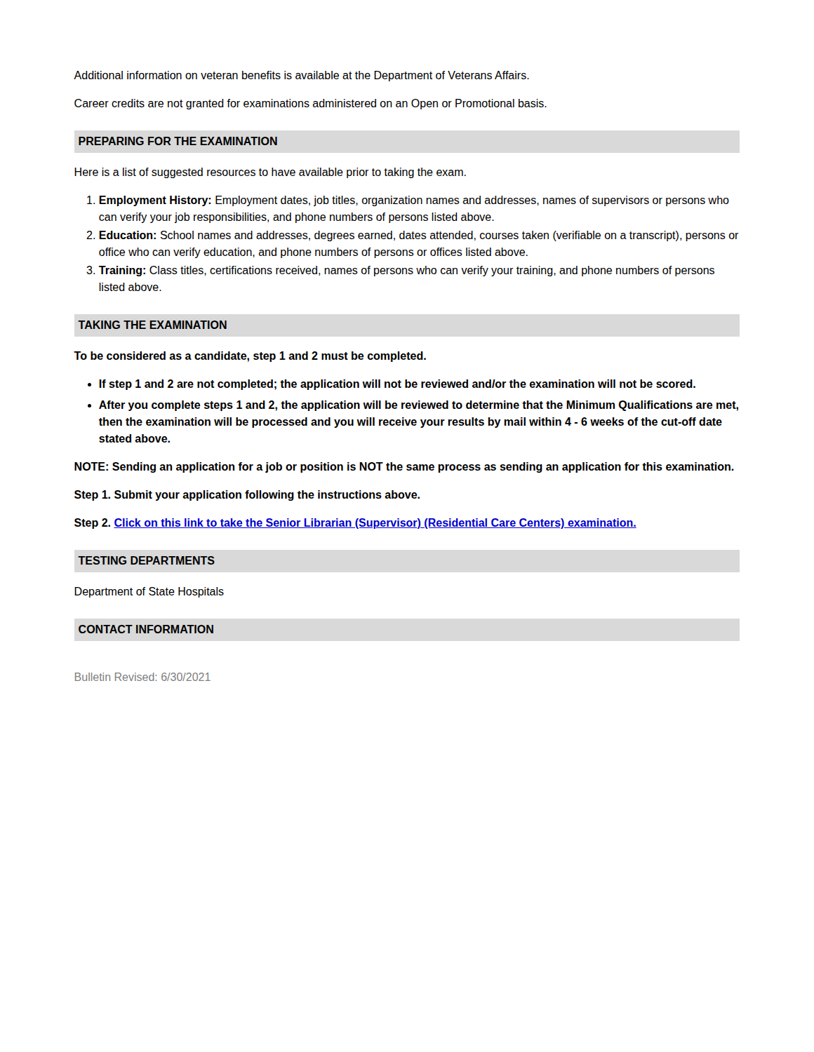Additional information on veteran benefits is available at the Department of Veterans Affairs.
Career credits are not granted for examinations administered on an Open or Promotional basis.
Preparing for the Examination
Here is a list of suggested resources to have available prior to taking the exam.
Employment History: Employment dates, job titles, organization names and addresses, names of supervisors or persons who can verify your job responsibilities, and phone numbers of persons listed above.
Education: School names and addresses, degrees earned, dates attended, courses taken (verifiable on a transcript), persons or office who can verify education, and phone numbers of persons or offices listed above.
Training: Class titles, certifications received, names of persons who can verify your training, and phone numbers of persons listed above.
Taking the Examination
To be considered as a candidate, step 1 and 2 must be completed.
If step 1 and 2 are not completed; the application will not be reviewed and/or the examination will not be scored.
After you complete steps 1 and 2, the application will be reviewed to determine that the Minimum Qualifications are met, then the examination will be processed and you will receive your results by mail within 4 - 6 weeks of the cut-off date stated above.
NOTE: Sending an application for a job or position is NOT the same process as sending an application for this examination.
Step 1. Submit your application following the instructions above.
Step 2. Click on this link to take the Senior Librarian (Supervisor) (Residential Care Centers) examination.
Testing Departments
Department of State Hospitals
Contact Information
Bulletin Revised: 6/30/2021